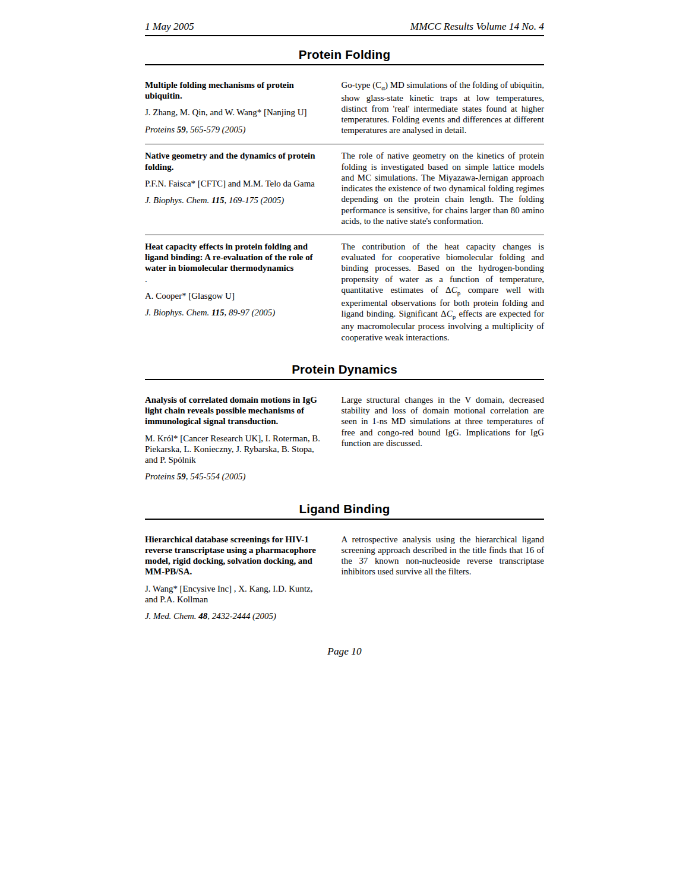1 May 2005
MMCC Results Volume 14 No. 4
Protein Folding
| Multiple folding mechanisms of protein ubiquitin. J. Zhang, M. Qin, and W. Wang* [Nanjing U] Proteins 59 , 565-579 (2005) | Go-type (C α ) MD simulations of the folding of ubiquitin, show glass-state kinetic traps at low temperatures, distinct from 'real' intermediate states found at higher temperatures. Folding events and differences at different temperatures are analysed in detail. |
| Native geometry and the dynamics of protein folding. P.F.N. Faisca* [CFTC] and M.M. Telo da Gama J. Biophys. Chem. 115 , 169-175 (2005) | The role of native geometry on the kinetics of protein folding is investigated based on simple lattice models and MC simulations. The Miyazawa-Jernigan approach indicates the existence of two dynamical folding regimes depending on the protein chain length. The folding performance is sensitive, for chains larger than 80 amino acids, to the native state's conformation. |
| Heat capacity effects in protein folding and ligand binding: A re-evaluation of the role of water in biomolecular thermodynamics . A. Cooper* [Glasgow U] J. Biophys. Chem. 115 , 89-97 (2005) | The contribution of the heat capacity changes is evaluated for cooperative biomolecular folding and binding processes. Based on the hydrogen-bonding propensity of water as a function of temperature, quantitative estimates of Δ C p compare well with experimental observations for both protein folding and ligand binding. Significant Δ C p effects are expected for any macromolecular process involving a multiplicity of cooperative weak interactions. |
Protein Dynamics
| Analysis of correlated domain motions in IgG light chain reveals possible mechanisms of immunological signal transduction. M. Król* [Cancer Research UK], I. Roterman, B. Piekarska, L. Konieczny, J. Rybarska, B. Stopa, and P. Spólnik Proteins 59 , 545-554 (2005) | Large structural changes in the V domain, decreased stability and loss of domain motional correlation are seen in 1-ns MD simulations at three temperatures of free and congo-red bound IgG. Implications for IgG function are discussed. |
Ligand Binding
| Hierarchical database screenings for HIV-1 reverse transcriptase using a pharmacophore model, rigid docking, solvation docking, and MM-PB/SA. J. Wang* [Encysive Inc] , X. Kang, I.D. Kuntz, and P.A. Kollman J. Med. Chem. 48 , 2432-2444 (2005) | A retrospective analysis using the hierarchical ligand screening approach described in the title finds that 16 of the 37 known non-nucleoside reverse transcriptase inhibitors used survive all the filters. |
Page 10